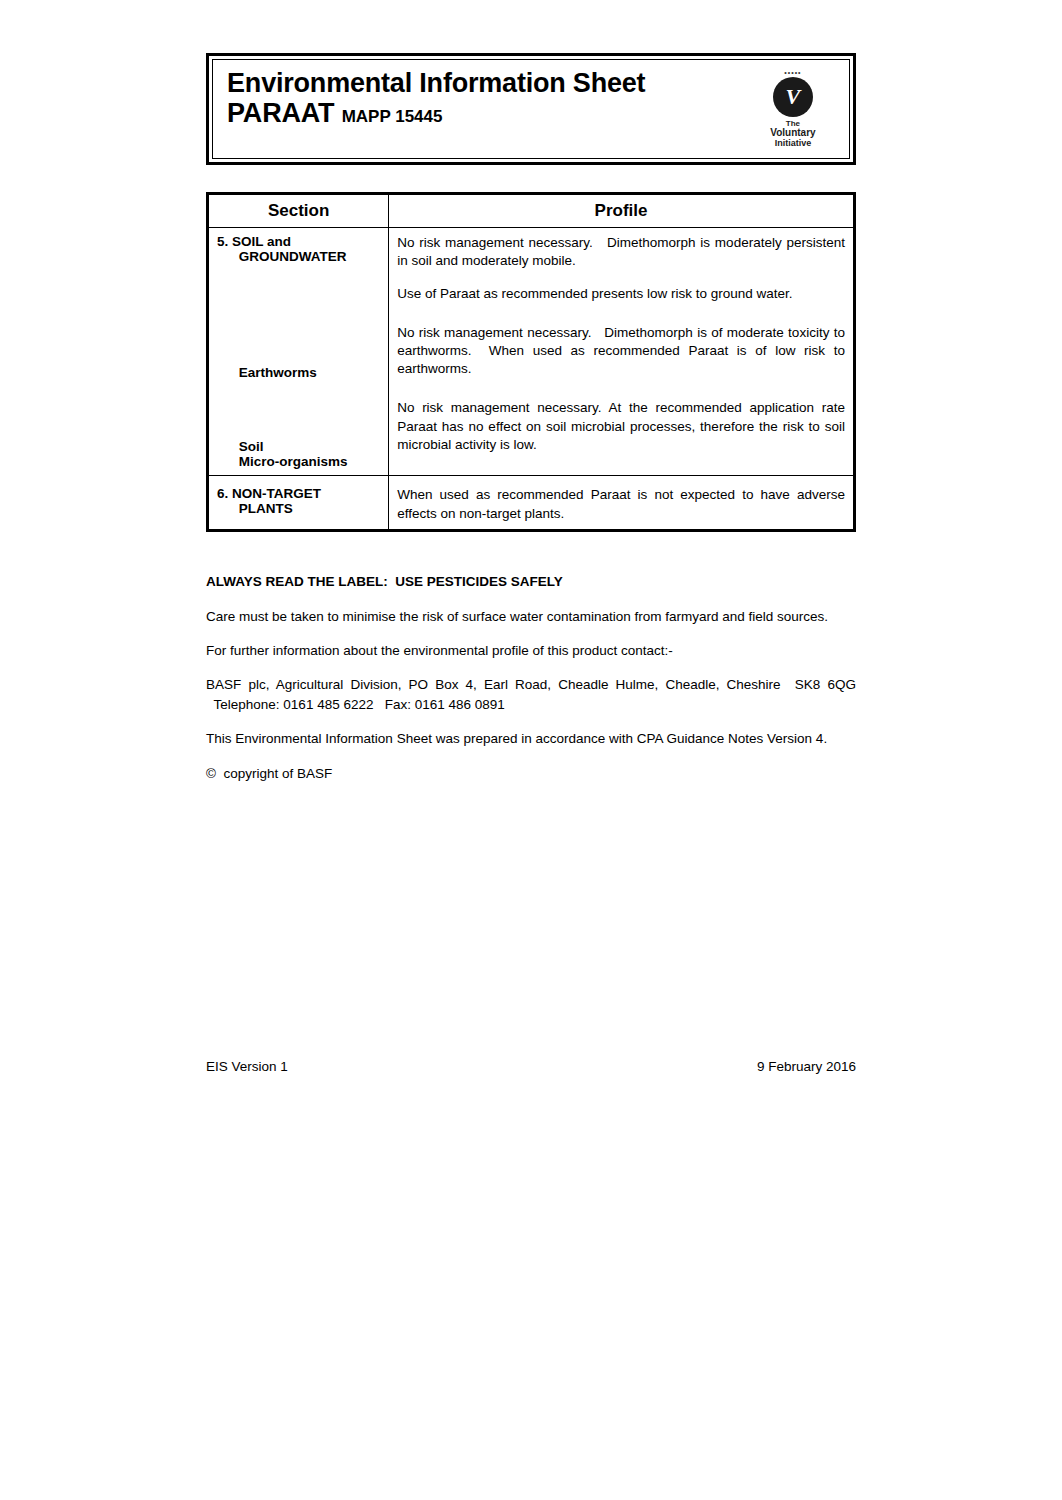Environmental Information Sheet PARAAT MAPP 15445
•••••
V
The
Voluntary
Initiative
| Section | Profile |
| --- | --- |
| 5. SOIL and GROUNDWATER Earthworms Soil Micro-organisms | No risk management necessary. Dimethomorph is moderately persistent in soil and moderately mobile. Use of Paraat as recommended presents low risk to ground water. No risk management necessary. Dimethomorph is of moderate toxicity to earthworms. When used as recommended Paraat is of low risk to earthworms. No risk management necessary. At the recommended application rate Paraat has no effect on soil microbial processes, therefore the risk to soil microbial activity is low. |
| 6. NON-TARGET PLANTS | When used as recommended Paraat is not expected to have adverse effects on non-target plants. |
ALWAYS READ THE LABEL: USE PESTICIDES SAFELY
Care must be taken to minimise the risk of surface water contamination from farmyard and field sources.
For further information about the environmental profile of this product contact:-
BASF plc, Agricultural Division, PO Box 4, Earl Road, Cheadle Hulme, Cheadle, Cheshire SK8 6QG Telephone: 0161 485 6222 Fax: 0161 486 0891
This Environmental Information Sheet was prepared in accordance with CPA Guidance Notes Version 4.
© copyright of BASF
EIS Version 1
9 February 2016